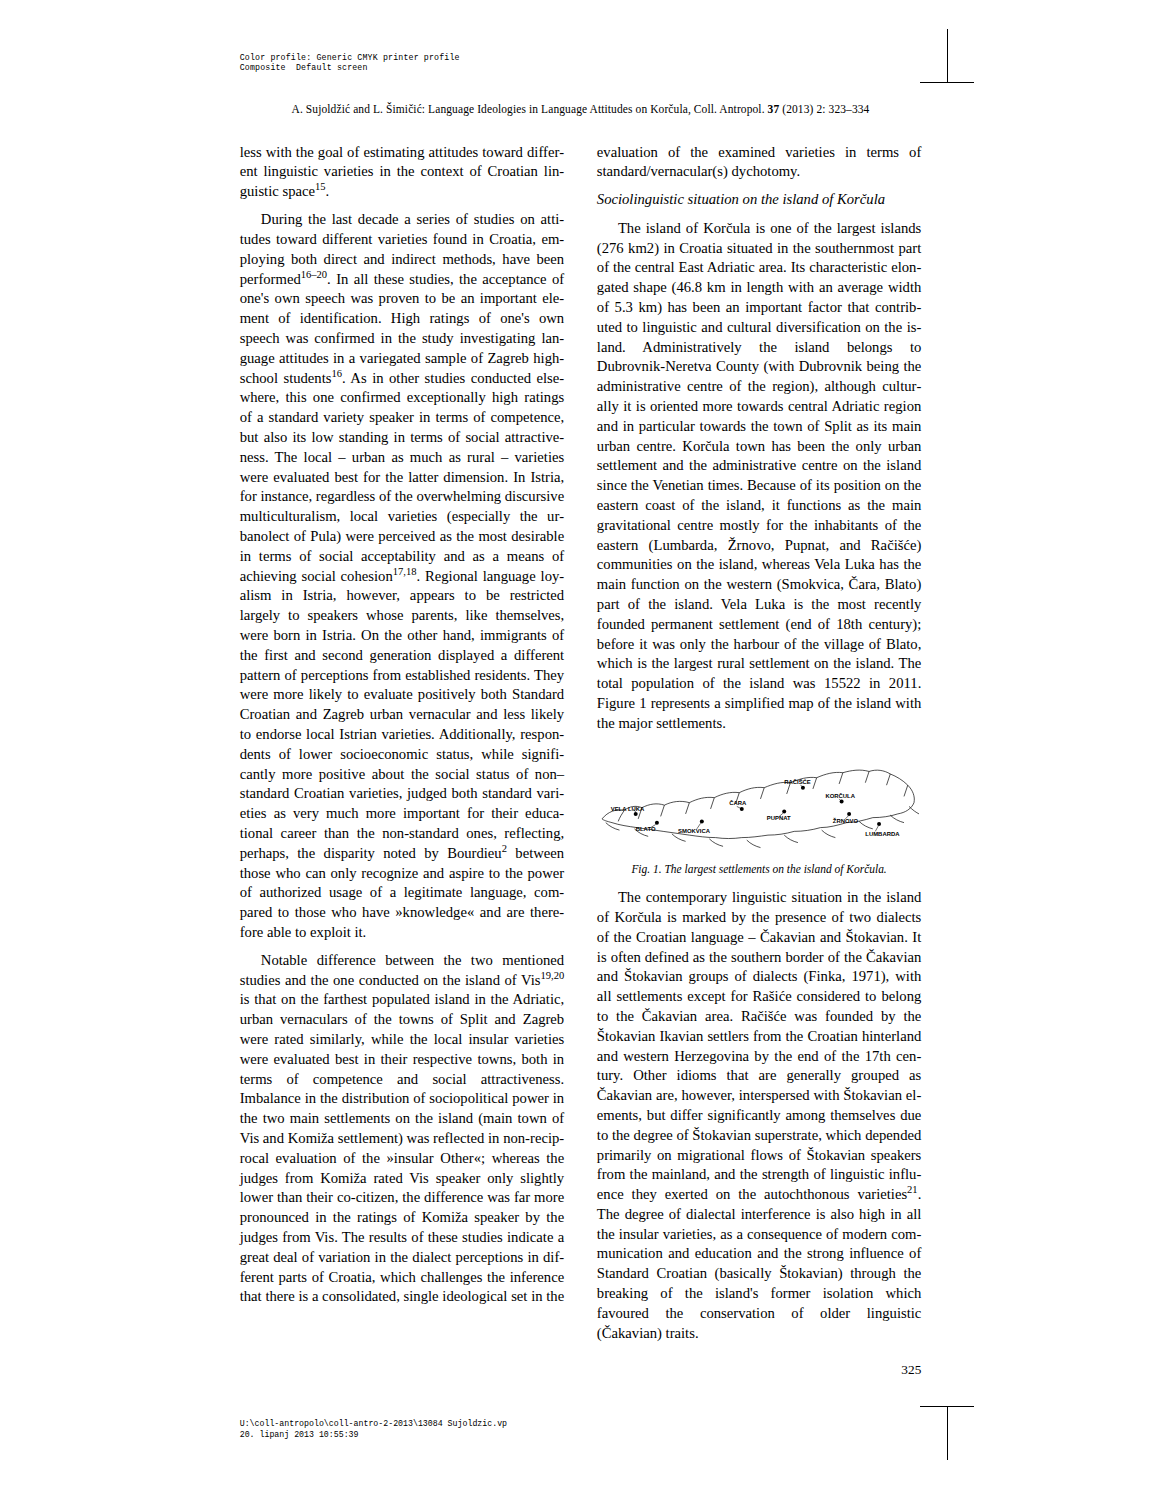Color profile: Generic CMYK printer profile
Composite Default screen
A. Sujoldžić and L. Šimičić: Language Ideologies in Language Attitudes on Korčula, Coll. Antropol. 37 (2013) 2: 323–334
less with the goal of estimating attitudes toward different linguistic varieties in the context of Croatian linguistic space15.
During the last decade a series of studies on attitudes toward different varieties found in Croatia, employing both direct and indirect methods, have been performed16–20. In all these studies, the acceptance of one's own speech was proven to be an important element of identification. High ratings of one's own speech was confirmed in the study investigating language attitudes in a variegated sample of Zagreb high-school students16. As in other studies conducted elsewhere, this one confirmed exceptionally high ratings of a standard variety speaker in terms of competence, but also its low standing in terms of social attractiveness. The local – urban as much as rural – varieties were evaluated best for the latter dimension. In Istria, for instance, regardless of the overwhelming discursive multiculturalism, local varieties (especially the urbanolect of Pula) were perceived as the most desirable in terms of social acceptability and as a means of achieving social cohesion17,18. Regional language loyalism in Istria, however, appears to be restricted largely to speakers whose parents, like themselves, were born in Istria. On the other hand, immigrants of the first and second generation displayed a different pattern of perceptions from established residents. They were more likely to evaluate positively both Standard Croatian and Zagreb urban vernacular and less likely to endorse local Istrian varieties. Additionally, respondents of lower socioeconomic status, while significantly more positive about the social status of non–standard Croatian varieties, judged both standard varieties as very much more important for their educational career than the non-standard ones, reflecting, perhaps, the disparity noted by Bourdieu2 between those who can only recognize and aspire to the power of authorized usage of a legitimate language, compared to those who have »knowledge« and are therefore able to exploit it.
Notable difference between the two mentioned studies and the one conducted on the island of Vis19,20 is that on the farthest populated island in the Adriatic, urban vernaculars of the towns of Split and Zagreb were rated similarly, while the local insular varieties were evaluated best in their respective towns, both in terms of competence and social attractiveness. Imbalance in the distribution of sociopolitical power in the two main settlements on the island (main town of Vis and Komiža settlement) was reflected in non-reciprocal evaluation of the »insular Other«; whereas the judges from Komiža rated Vis speaker only slightly lower than their co-citizen, the difference was far more pronounced in the ratings of Komiža speaker by the judges from Vis. The results of these studies indicate a great deal of variation in the dialect perceptions in different parts of Croatia, which challenges the inference that there is a consolidated, single ideological set in the evaluation of the examined varieties in terms of standard/vernacular(s) dychotomy.
Sociolinguistic situation on the island of Korčula
The island of Korčula is one of the largest islands (276 km2) in Croatia situated in the southernmost part of the central East Adriatic area. Its characteristic elongated shape (46.8 km in length with an average width of 5.3 km) has been an important factor that contributed to linguistic and cultural diversification on the island. Administratively the island belongs to Dubrovnik-Neretva County (with Dubrovnik being the administrative centre of the region), although culturally it is oriented more towards central Adriatic region and in particular towards the town of Split as its main urban centre. Korčula town has been the only urban settlement and the administrative centre on the island since the Venetian times. Because of its position on the eastern coast of the island, it functions as the main gravitational centre mostly for the inhabitants of the eastern (Lumbarda, Žrnovo, Pupnat, and Račišće) communities on the island, whereas Vela Luka has the main function on the western (Smokvica, Čara, Blato) part of the island. Vela Luka is the most recently founded permanent settlement (end of 18th century); before it was only the harbour of the village of Blato, which is the largest rural settlement on the island. The total population of the island was 15522 in 2011. Figure 1 represents a simplified map of the island with the major settlements.
VELA LUKA BLATO SMOKVICA ČARA PUPNAT RAČIŠĆE KORČULA ŽRNOVO LUMBARDA
Fig. 1. The largest settlements on the island of Korčula.
The contemporary linguistic situation in the island of Korčula is marked by the presence of two dialects of the Croatian language – Čakavian and Štokavian. It is often defined as the southern border of the Čakavian and Štokavian groups of dialects (Finka, 1971), with all settlements except for Rašiće considered to belong to the Čakavian area. Račišće was founded by the Štokavian Ikavian settlers from the Croatian hinterland and western Herzegovina by the end of the 17th century. Other idioms that are generally grouped as Čakavian are, however, interspersed with Štokavian elements, but differ significantly among themselves due to the degree of Štokavian superstrate, which depended primarily on migrational flows of Štokavian speakers from the mainland, and the strength of linguistic influence they exerted on the autochthonous varieties21. The degree of dialectal interference is also high in all the insular varieties, as a consequence of modern communication and education and the strong influence of Standard Croatian (basically Štokavian) through the breaking of the island's former isolation which favoured the conservation of older linguistic (Čakavian) traits.
325
U:\coll-antropolo\coll-antro-2-2013\13084 Sujoldzic.vp
20. lipanj 2013 10:55:39